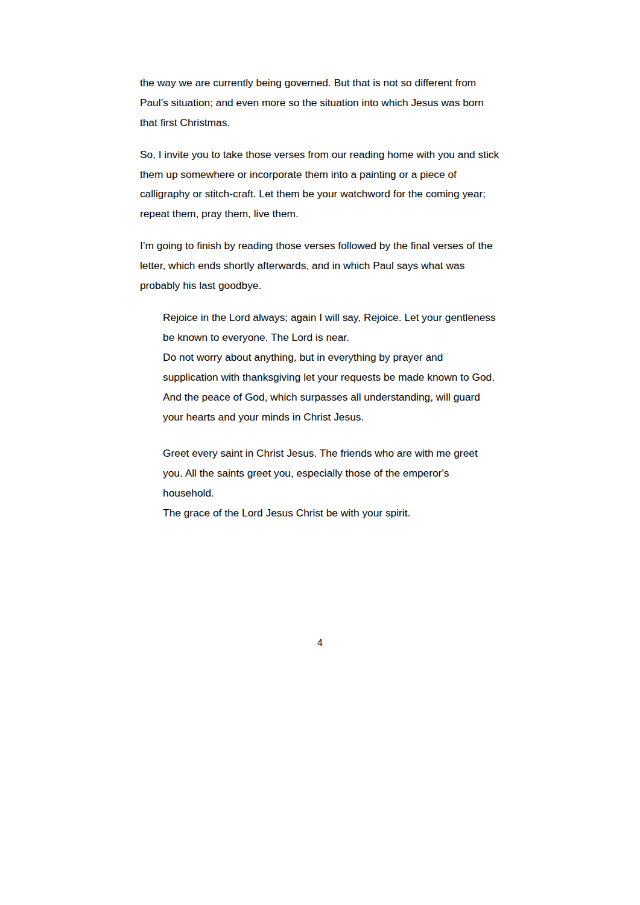the way we are currently being governed. But that is not so different from Paul’s situation; and even more so the situation into which Jesus was born that first Christmas.
So, I invite you to take those verses from our reading home with you and stick them up somewhere or incorporate them into a painting or a piece of calligraphy or stitch-craft. Let them be your watchword for the coming year; repeat them, pray them, live them.
I’m going to finish by reading those verses followed by the final verses of the letter, which ends shortly afterwards, and in which Paul says what was probably his last goodbye.
Rejoice in the Lord always; again I will say, Rejoice. Let your gentleness be known to everyone. The Lord is near.
Do not worry about anything, but in everything by prayer and supplication with thanksgiving let your requests be made known to God.
And the peace of God, which surpasses all understanding, will guard your hearts and your minds in Christ Jesus.
Greet every saint in Christ Jesus. The friends who are with me greet you. All the saints greet you, especially those of the emperor's household.
The grace of the Lord Jesus Christ be with your spirit.
4